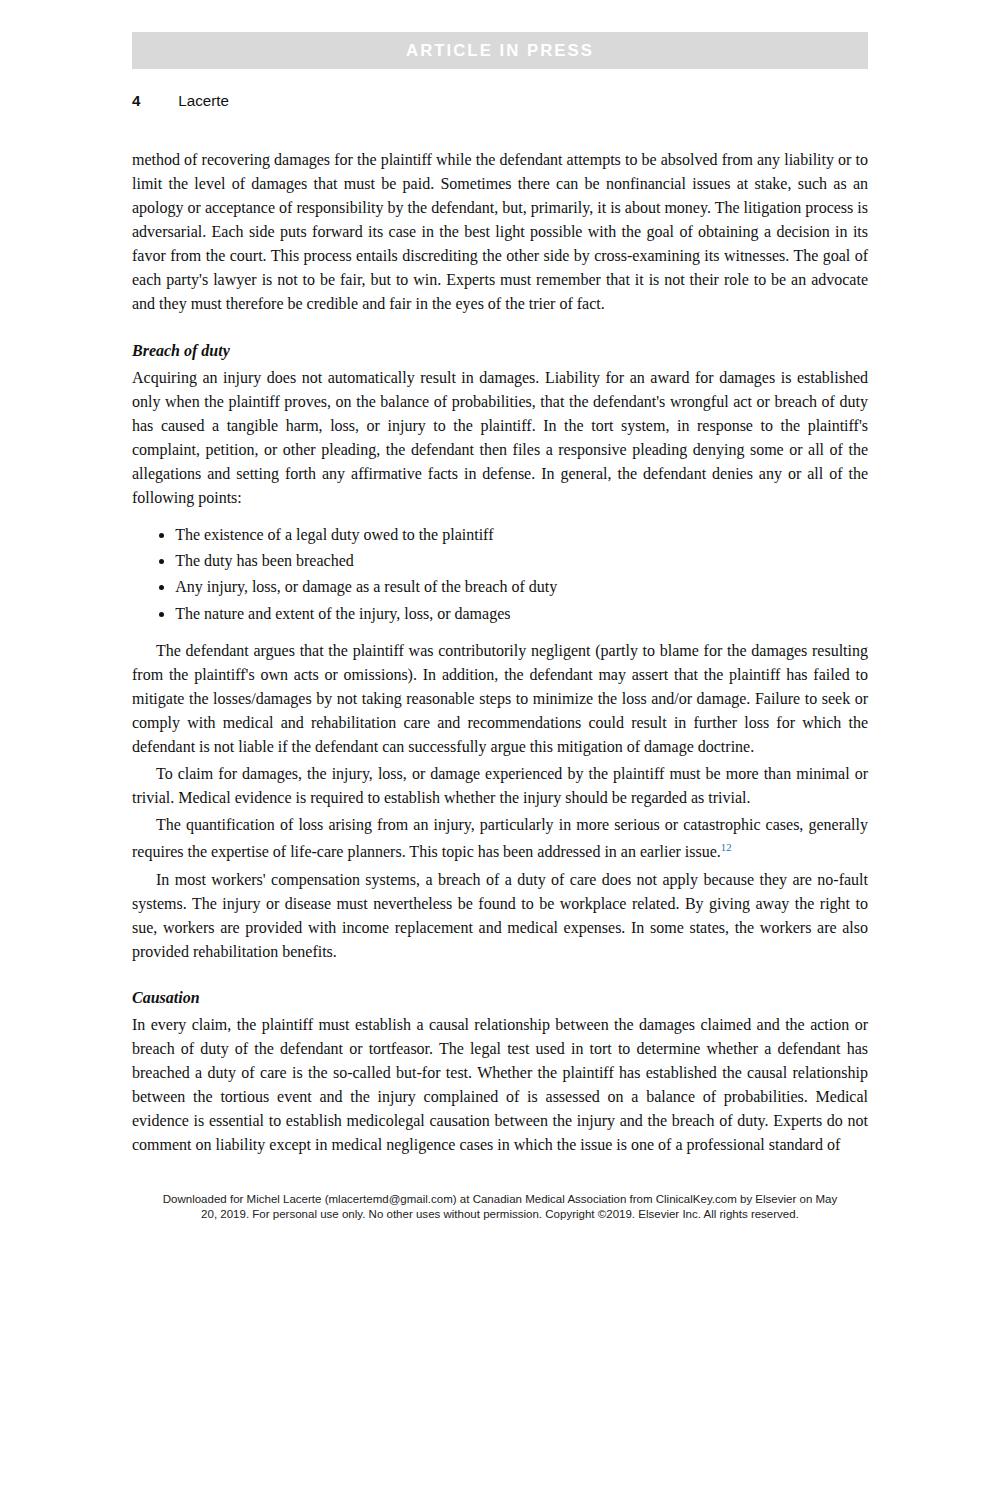ARTICLE IN PRESS
4 Lacerte
method of recovering damages for the plaintiff while the defendant attempts to be absolved from any liability or to limit the level of damages that must be paid. Sometimes there can be nonfinancial issues at stake, such as an apology or acceptance of responsibility by the defendant, but, primarily, it is about money. The litigation process is adversarial. Each side puts forward its case in the best light possible with the goal of obtaining a decision in its favor from the court. This process entails discrediting the other side by cross-examining its witnesses. The goal of each party's lawyer is not to be fair, but to win. Experts must remember that it is not their role to be an advocate and they must therefore be credible and fair in the eyes of the trier of fact.
Breach of duty
Acquiring an injury does not automatically result in damages. Liability for an award for damages is established only when the plaintiff proves, on the balance of probabilities, that the defendant's wrongful act or breach of duty has caused a tangible harm, loss, or injury to the plaintiff. In the tort system, in response to the plaintiff's complaint, petition, or other pleading, the defendant then files a responsive pleading denying some or all of the allegations and setting forth any affirmative facts in defense. In general, the defendant denies any or all of the following points:
The existence of a legal duty owed to the plaintiff
The duty has been breached
Any injury, loss, or damage as a result of the breach of duty
The nature and extent of the injury, loss, or damages
The defendant argues that the plaintiff was contributorily negligent (partly to blame for the damages resulting from the plaintiff's own acts or omissions). In addition, the defendant may assert that the plaintiff has failed to mitigate the losses/damages by not taking reasonable steps to minimize the loss and/or damage. Failure to seek or comply with medical and rehabilitation care and recommendations could result in further loss for which the defendant is not liable if the defendant can successfully argue this mitigation of damage doctrine.
To claim for damages, the injury, loss, or damage experienced by the plaintiff must be more than minimal or trivial. Medical evidence is required to establish whether the injury should be regarded as trivial.
The quantification of loss arising from an injury, particularly in more serious or catastrophic cases, generally requires the expertise of life-care planners. This topic has been addressed in an earlier issue.12
In most workers' compensation systems, a breach of a duty of care does not apply because they are no-fault systems. The injury or disease must nevertheless be found to be workplace related. By giving away the right to sue, workers are provided with income replacement and medical expenses. In some states, the workers are also provided rehabilitation benefits.
Causation
In every claim, the plaintiff must establish a causal relationship between the damages claimed and the action or breach of duty of the defendant or tortfeasor. The legal test used in tort to determine whether a defendant has breached a duty of care is the so-called but-for test. Whether the plaintiff has established the causal relationship between the tortious event and the injury complained of is assessed on a balance of probabilities. Medical evidence is essential to establish medicolegal causation between the injury and the breach of duty. Experts do not comment on liability except in medical negligence cases in which the issue is one of a professional standard of
Downloaded for Michel Lacerte (mlacertemd@gmail.com) at Canadian Medical Association from ClinicalKey.com by Elsevier on May
20, 2019. For personal use only. No other uses without permission. Copyright ©2019. Elsevier Inc. All rights reserved.